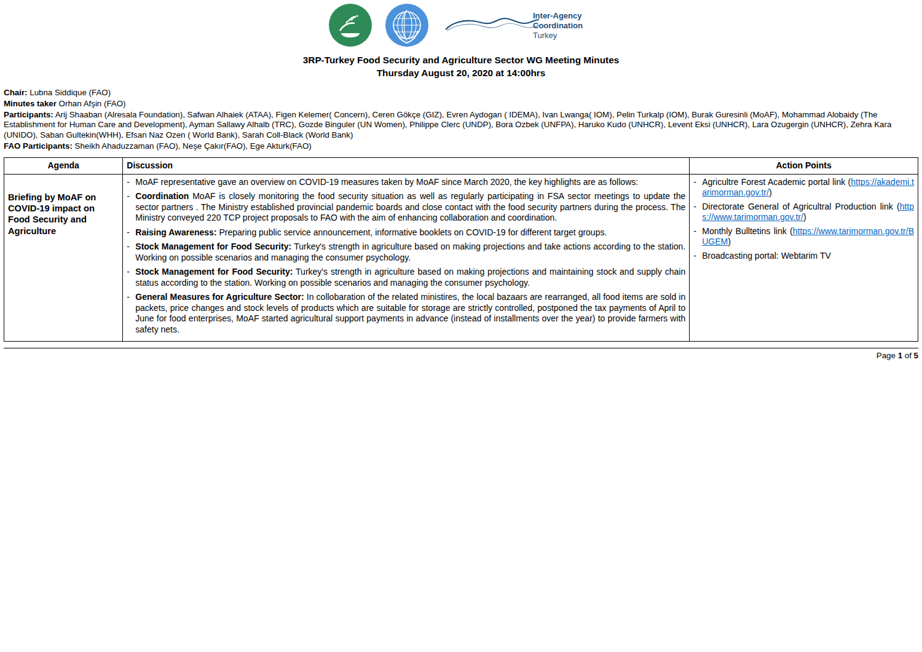Inter-Agency Coordination Turkey
3RP-Turkey Food Security and Agriculture Sector WG Meeting Minutes
Thursday August 20, 2020 at 14:00hrs
Chair: Lubna Siddique (FAO)
Minutes taker Orhan Afşin (FAO)
Participants: Arij Shaaban (Alresala Foundation), Safwan Alhaiek (ATAA), Figen Kelemer( Concern), Ceren Gökçe (GIZ), Evren Aydogan ( IDEMA), Ivan Lwanga( IOM), Pelin Turkalp (IOM), Burak Guresinli (MoAF), Mohammad Alobaidy (The Establishment for Human Care and Development), Ayman Sallawy Alhalb (TRC), Gozde Binguler (UN Women), Philippe Clerc (UNDP), Bora Ozbek (UNFPA), Haruko Kudo (UNHCR), Levent Eksi (UNHCR), Lara Ozugergin (UNHCR), Zehra Kara (UNIDO), Saban Gultekin(WHH), Efsan Naz Ozen ( World Bank), Sarah Coll-Black (World Bank)
FAO Participants: Sheikh Ahaduzzaman (FAO), Neşe Çakır(FAO), Ege Akturk(FAO)
| Agenda | Discussion | Action Points |
| --- | --- | --- |
| Briefing by MoAF on COVID-19 impact on Food Security and Agriculture | MoAF representative gave an overview on COVID-19 measures taken by MoAF since March 2020, the key highlights are as follows: Coordination MoAF is closely monitoring the food security situation as well as regularly participating in FSA sector meetings to update the sector partners . The Ministry established provincial pandemic boards and close contact with the food security partners during the process. The Ministry conveyed 220 TCP project proposals to FAO with the aim of enhancing collaboration and coordination. Raising Awareness: Preparing public service announcement, informative booklets on COVID-19 for different target groups. Stock Management for Food Security: Turkey's strength in agriculture based on making projections and take actions according to the station. Working on possible scenarios and managing the consumer psychology. Stock Management for Food Security: Turkey's strength in agriculture based on making projections and maintaining stock and supply chain status according to the station. Working on possible scenarios and managing the consumer psychology. General Measures for Agriculture Sector: In collobaration of the related ministires, the local bazaars are rearranged, all food items are sold in packets, price changes and stock levels of products which are suitable for storage are strictly controlled, postponed the tax payments of April to June for food enterprises, MoAF started agricultural support payments in advance (instead of installments over the year) to provide farmers with safety nets. | Agricultre Forest Academic portal link ( https://akademi.tarimorman.gov.tr/ ) Directorate General of Agricultral Production link ( https://www.tarimorman.gov.tr/ ) Monthly Bulltetins link ( https://www.tarimorman.gov.tr/BUGEM ) Broadcasting portal: Webtarim TV |
Page 1 of 5